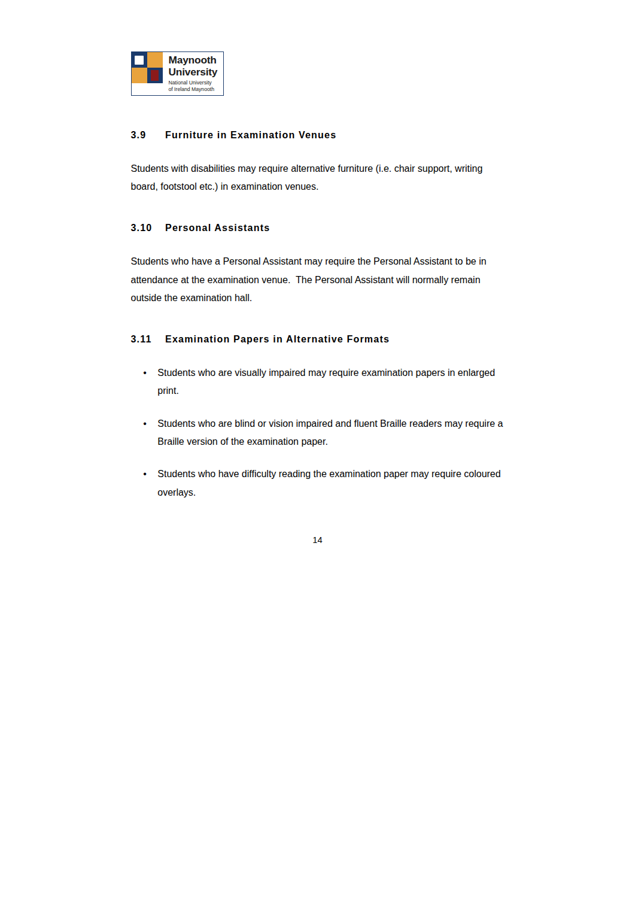Maynooth
University National University
of Ireland Maynooth
3.9 Furniture in Examination Venues
Students with disabilities may require alternative furniture (i.e. chair support, writing board, footstool etc.) in examination venues.
3.10 Personal Assistants
Students who have a Personal Assistant may require the Personal Assistant to be in attendance at the examination venue. The Personal Assistant will normally remain outside the examination hall.
3.11 Examination Papers in Alternative Formats
Students who are visually impaired may require examination papers in enlarged print.
Students who are blind or vision impaired and fluent Braille readers may require a Braille version of the examination paper.
Students who have difficulty reading the examination paper may require coloured overlays.
14